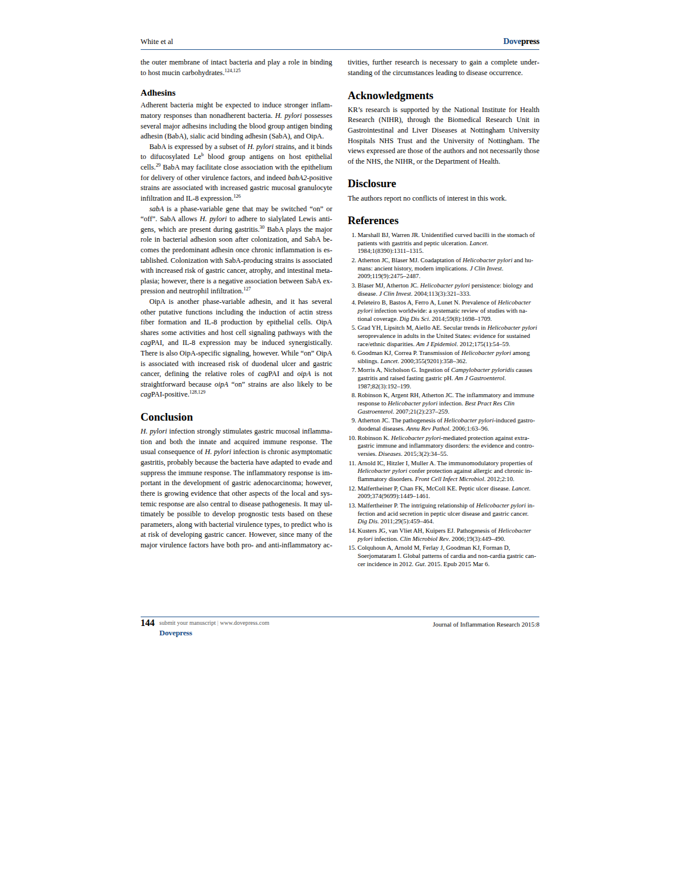White et al
Dove press
the outer membrane of intact bacteria and play a role in binding to host mucin carbohydrates.124,125
Adhesins
Adherent bacteria might be expected to induce stronger inflammatory responses than nonadherent bacteria. H. pylori possesses several major adhesins including the blood group antigen binding adhesin (BabA), sialic acid binding adhesin (SabA), and OipA.
BabA is expressed by a subset of H. pylori strains, and it binds to difucosylated Leb blood group antigens on host epithelial cells.29 BabA may facilitate close association with the epithelium for delivery of other virulence factors, and indeed babA2-positive strains are associated with increased gastric mucosal granulocyte infiltration and IL-8 expression.126
sabA is a phase-variable gene that may be switched “on” or “off”. SabA allows H. pylori to adhere to sialylated Lewis antigens, which are present during gastritis.30 BabA plays the major role in bacterial adhesion soon after colonization, and SabA becomes the predominant adhesin once chronic inflammation is established. Colonization with SabA-producing strains is associated with increased risk of gastric cancer, atrophy, and intestinal metaplasia; however, there is a negative association between SabA expression and neutrophil infiltration.127
OipA is another phase-variable adhesin, and it has several other putative functions including the induction of actin stress fiber formation and IL-8 production by epithelial cells. OipA shares some activities and host cell signaling pathways with the cag PAI, and IL-8 expression may be induced synergistically. There is also OipA-specific signaling, however. While “on” OipA is associated with increased risk of duodenal ulcer and gastric cancer, defining the relative roles of cag PAI and oipA is not straightforward because oipA “on” strains are also likely to be cag PAI-positive.128,129
Conclusion
H. pylori infection strongly stimulates gastric mucosal inflammation and both the innate and acquired immune response. The usual consequence of H. pylori infection is chronic asymptomatic gastritis, probably because the bacteria have adapted to evade and suppress the immune response. The inflammatory response is important in the development of gastric adenocarcinoma; however, there is growing evidence that other aspects of the local and systemic response are also central to disease pathogenesis. It may ultimately be possible to develop prognostic tests based on these parameters, along with bacterial virulence types, to predict who is at risk of developing gastric cancer. However, since many of the major virulence factors have both pro- and anti-inflammatory activities, further research is necessary to gain a complete understanding of the circumstances leading to disease occurrence.
Acknowledgments
KR’s research is supported by the National Institute for Health Research (NIHR), through the Biomedical Research Unit in Gastrointestinal and Liver Diseases at Nottingham University Hospitals NHS Trust and the University of Nottingham. The views expressed are those of the authors and not necessarily those of the NHS, the NIHR, or the Department of Health.
Disclosure
The authors report no conflicts of interest in this work.
References
1 Marshall BJ, Warren JR. Unidentified curved bacilli in the stomach of patients with gastritis and peptic ulceration. Lancet. 1984;1(8390):1311–1315.
2 Atherton JC, Blaser MJ. Coadaptation of Helicobacter pylori and humans: ancient history, modern implications. J Clin Invest. 2009;119(9):2475–2487.
3 Blaser MJ, Atherton JC. Helicobacter pylori persistence: biology and disease. J Clin Invest. 2004;113(3):321–333.
4 Peleteiro B, Bastos A, Ferro A, Lunet N. Prevalence of Helicobacter pylori infection worldwide: a systematic review of studies with national coverage. Dig Dis Sci. 2014;59(8):1698–1709.
5 Grad YH, Lipsitch M, Aiello AE. Secular trends in Helicobacter pylori seroprevalence in adults in the United States: evidence for sustained race/ethnic disparities. Am J Epidemiol. 2012;175(1):54–59.
6 Goodman KJ, Correa P. Transmission of Helicobacter pylori among siblings. Lancet. 2000;355(9201):358–362.
7 Morris A, Nicholson G. Ingestion of Campylobacter pyloridis causes gastritis and raised fasting gastric pH. Am J Gastroenterol. 1987;82(3):192–199.
8 Robinson K, Argent RH, Atherton JC. The inflammatory and immune response to Helicobacter pylori infection. Best Pract Res Clin Gastroenterol. 2007;21(2):237–259.
9 Atherton JC. The pathogenesis of Helicobacter pylori-induced gastro-duodenal diseases. Annu Rev Pathol. 2006;1:63–96.
10 Robinson K. Helicobacter pylori-mediated protection against extra-gastric immune and inflammatory disorders: the evidence and controversies. Diseases. 2015;3(2):34–55.
11 Arnold IC, Hitzler I, Muller A. The immunomodulatory properties of Helicobacter pylori confer protection against allergic and chronic inflammatory disorders. Front Cell Infect Microbiol. 2012;2:10.
12 Malfertheiner P, Chan FK, McColl KE. Peptic ulcer disease. Lancet. 2009;374(9699):1449–1461.
13 Malfertheiner P. The intriguing relationship of Helicobacter pylori infection and acid secretion in peptic ulcer disease and gastric cancer. Dig Dis. 2011;29(5):459–464.
14 Kusters JG, van Vliet AH, Kuipers EJ. Pathogenesis of Helicobacter pylori infection. Clin Microbiol Rev. 2006;19(3):449–490.
15 Colquhoun A, Arnold M, Ferlay J, Goodman KJ, Forman D, Soerjomataram I. Global patterns of cardia and non-cardia gastric cancer incidence in 2012. Gut. 2015. Epub 2015 Mar 6.
144
submit your manuscript | www.dovepress.com
Dovepress
Journal of Inflammation Research 2015:8